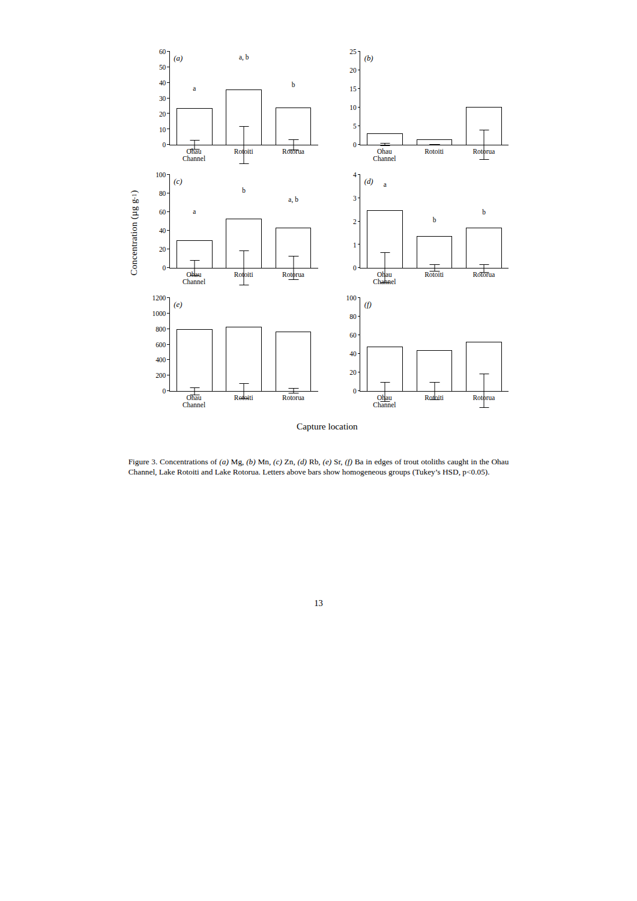Concentration (µg g-1)
60 50 40 30 20 10 0
a
a, b
b
(a)
Ohau Channel Rotoiti Rotorua
25 20 15 10 5 0
(b)
Ohau Channel Rotoiti Rotorua
100 80 60 40 20 0
a
b
a, b
(c)
Ohau Channel Rotoiti Rotorua
4 3 2 1 0
a
b
b
(d)
Ohau Channel Rotoiti Rotorua
1200 1000 800 600 400 200 0
(e)
Ohau Channel Rotoiti Rotorua
100 80 60 40 20 0
(f)
Ohau Channel Rotoiti Rotorua
Capture location
Figure 3. Concentrations of (a) Mg, (b) Mn, (c) Zn, (d) Rb, (e) Sr, (f) Ba in edges of trout otoliths caught in the Ohau Channel, Lake Rotoiti and Lake Rotorua. Letters above bars show homogeneous groups (Tukey’s HSD, p<0.05).
13